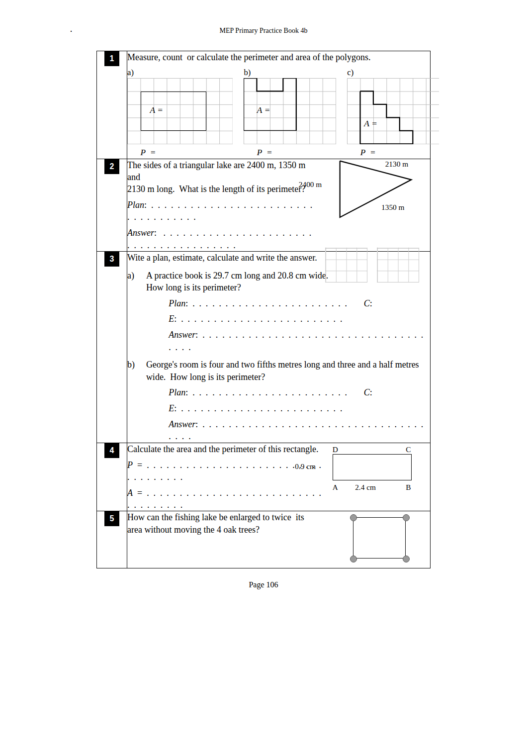MEP Primary Practice Book 4b
| 1 . | Measure, count or calculate the perimeter and area of the polygons. a) A = P = b) A = P = c) A = P = |
| 2 | The sides of a triangular lake are 2400 m, 1350 m and 2130 m long. What is the length of its perimeter? Plan : . . . . . . . . . . . . . . . . . . . . . . . . . . . . . . . . . . . . Answer : . . . . . . . . . . . . . . . . . . . . . . . . . . . . . . . . . . . . . . . . 2400 m 2130 m 1350 m |
| 3 | Wite a plan, estimate, calculate and write the answer. a) A practice book is 29.7 cm long and 20.8 cm wide. How long is its perimeter? Plan : . . . . . . . . . . . . . . . . . . . . . . . . C : E : . . . . . . . . . . . . . . . . . . . . . . . . . Answer : . . . . . . . . . . . . . . . . . . . . . . . . . . . . . . . . . . . . . . b) George's room is four and two fifths metres long and three and a half metres wide. How long is its perimeter? Plan : . . . . . . . . . . . . . . . . . . . . . . . . C : E : . . . . . . . . . . . . . . . . . . . . . . . . . Answer : . . . . . . . . . . . . . . . . . . . . . . . . . . . . . . . . . . . . . . |
| 4 | Calculate the area and the perimeter of this rectangle. P = . . . . . . . . . . . . . . . . . . . . . . . . . . . . . . . . . . . . A = . . . . . . . . . . . . . . . . . . . . . . . . . . . . . . . . . . . . D C 0.9 cm A 2.4 cm B |
| 5 | How can the fishing lake be enlarged to twice its area without moving the 4 oak trees? |
Page 106